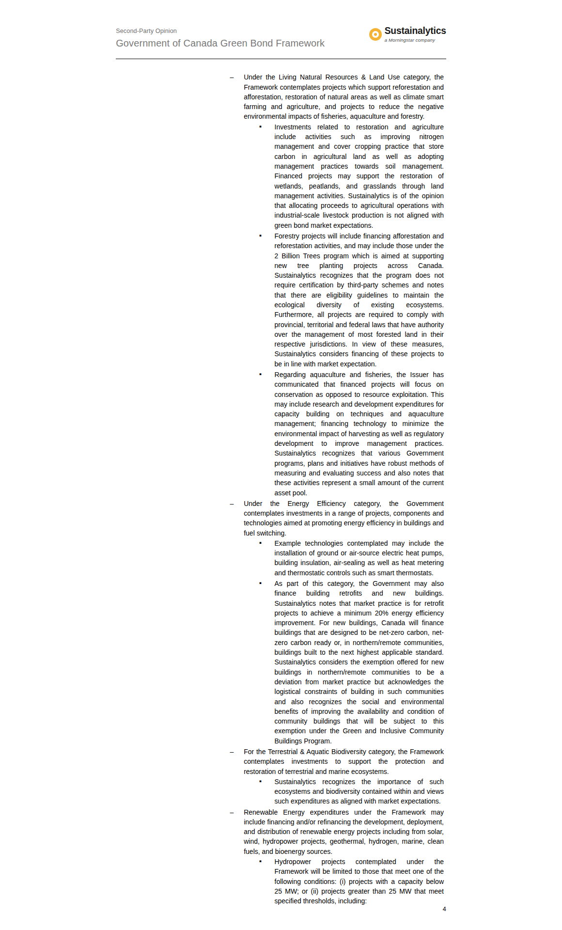Second-Party Opinion
Government of Canada Green Bond Framework
Sustainalytics
a Morningstar company
Under the Living Natural Resources & Land Use category, the Framework contemplates projects which support reforestation and afforestation, restoration of natural areas as well as climate smart farming and agriculture, and projects to reduce the negative environmental impacts of fisheries, aquaculture and forestry.
Investments related to restoration and agriculture include activities such as improving nitrogen management and cover cropping practice that store carbon in agricultural land as well as adopting management practices towards soil management. Financed projects may support the restoration of wetlands, peatlands, and grasslands through land management activities. Sustainalytics is of the opinion that allocating proceeds to agricultural operations with industrial-scale livestock production is not aligned with green bond market expectations.
Forestry projects will include financing afforestation and reforestation activities, and may include those under the 2 Billion Trees program which is aimed at supporting new tree planting projects across Canada. Sustainalytics recognizes that the program does not require certification by third-party schemes and notes that there are eligibility guidelines to maintain the ecological diversity of existing ecosystems. Furthermore, all projects are required to comply with provincial, territorial and federal laws that have authority over the management of most forested land in their respective jurisdictions. In view of these measures, Sustainalytics considers financing of these projects to be in line with market expectation.
Regarding aquaculture and fisheries, the Issuer has communicated that financed projects will focus on conservation as opposed to resource exploitation. This may include research and development expenditures for capacity building on techniques and aquaculture management; financing technology to minimize the environmental impact of harvesting as well as regulatory development to improve management practices. Sustainalytics recognizes that various Government programs, plans and initiatives have robust methods of measuring and evaluating success and also notes that these activities represent a small amount of the current asset pool.
Under the Energy Efficiency category, the Government contemplates investments in a range of projects, components and technologies aimed at promoting energy efficiency in buildings and fuel switching.
Example technologies contemplated may include the installation of ground or air-source electric heat pumps, building insulation, air-sealing as well as heat metering and thermostatic controls such as smart thermostats.
As part of this category, the Government may also finance building retrofits and new buildings. Sustainalytics notes that market practice is for retrofit projects to achieve a minimum 20% energy efficiency improvement. For new buildings, Canada will finance buildings that are designed to be net-zero carbon, net-zero carbon ready or, in northern/remote communities, buildings built to the next highest applicable standard. Sustainalytics considers the exemption offered for new buildings in northern/remote communities to be a deviation from market practice but acknowledges the logistical constraints of building in such communities and also recognizes the social and environmental benefits of improving the availability and condition of community buildings that will be subject to this exemption under the Green and Inclusive Community Buildings Program.
For the Terrestrial & Aquatic Biodiversity category, the Framework contemplates investments to support the protection and restoration of terrestrial and marine ecosystems.
Sustainalytics recognizes the importance of such ecosystems and biodiversity contained within and views such expenditures as aligned with market expectations.
Renewable Energy expenditures under the Framework may include financing and/or refinancing the development, deployment, and distribution of renewable energy projects including from solar, wind, hydropower projects, geothermal, hydrogen, marine, clean fuels, and bioenergy sources.
Hydropower projects contemplated under the Framework will be limited to those that meet one of the following conditions: (i) projects with a capacity below 25 MW; or (ii) projects greater than 25 MW that meet specified thresholds, including:
4